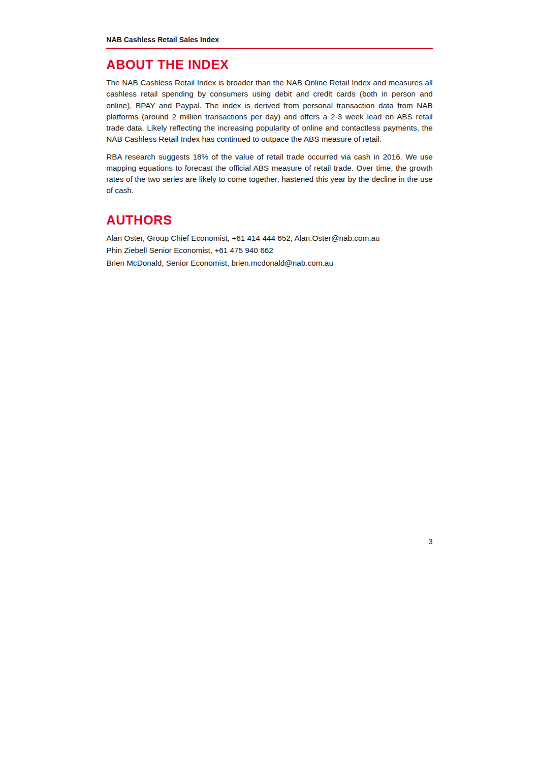NAB Cashless Retail Sales Index
About the Index
The NAB Cashless Retail Index is broader than the NAB Online Retail Index and measures all cashless retail spending by consumers using debit and credit cards (both in person and online), BPAY and Paypal. The index is derived from personal transaction data from NAB platforms (around 2 million transactions per day) and offers a 2-3 week lead on ABS retail trade data. Likely reflecting the increasing popularity of online and contactless payments, the NAB Cashless Retail Index has continued to outpace the ABS measure of retail.
RBA research suggests 18% of the value of retail trade occurred via cash in 2016. We use mapping equations to forecast the official ABS measure of retail trade. Over time, the growth rates of the two series are likely to come together, hastened this year by the decline in the use of cash.
Authors
Alan Oster, Group Chief Economist, +61 414 444 652, Alan.Oster@nab.com.au
Phin Ziebell Senior Economist, +61 475 940 662
Brien McDonald, Senior Economist, brien.mcdonald@nab.com.au
3